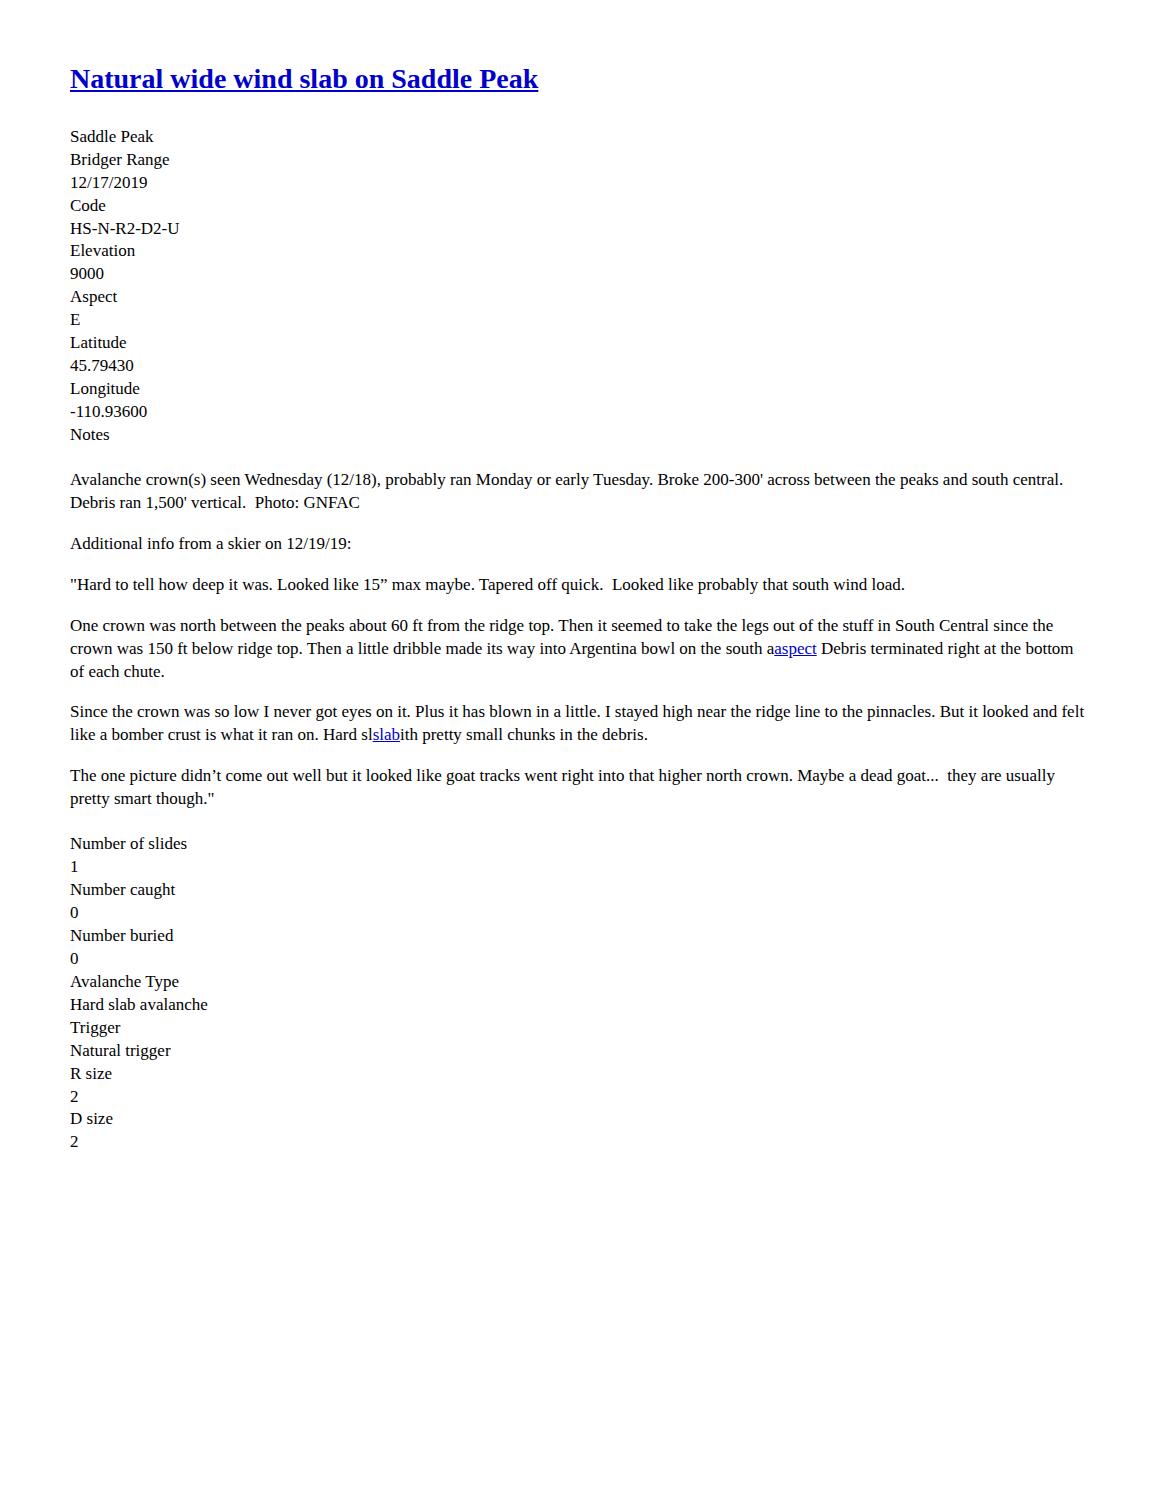Natural wide wind slab on Saddle Peak
Saddle Peak
Bridger Range
12/17/2019
Code
HS-N-R2-D2-U
Elevation
9000
Aspect
E
Latitude
45.79430
Longitude
-110.93600
Notes
Avalanche crown(s) seen Wednesday (12/18), probably ran Monday or early Tuesday. Broke 200-300' across between the peaks and south central. Debris ran 1,500' vertical. Photo: GNFAC
Additional info from a skier on 12/19/19:
"Hard to tell how deep it was. Looked like 15” max maybe. Tapered off quick. Looked like probably that south wind load.
One crown was north between the peaks about 60 ft from the ridge top. Then it seemed to take the legs out of the stuff in South Central since the crown was 150 ft below ridge top. Then a little dribble made its way into Argentina bowl on the south aaspect Debris terminated right at the bottom of each chute.
Since the crown was so low I never got eyes on it. Plus it has blown in a little. I stayed high near the ridge line to the pinnacles. But it looked and felt like a bomber crust is what it ran on. Hard slslabith pretty small chunks in the debris.
The one picture didn’t come out well but it looked like goat tracks went right into that higher north crown. Maybe a dead goat... they are usually pretty smart though."
Number of slides
1
Number caught
0
Number buried
0
Avalanche Type
Hard slab avalanche
Trigger
Natural trigger
R size
2
D size
2